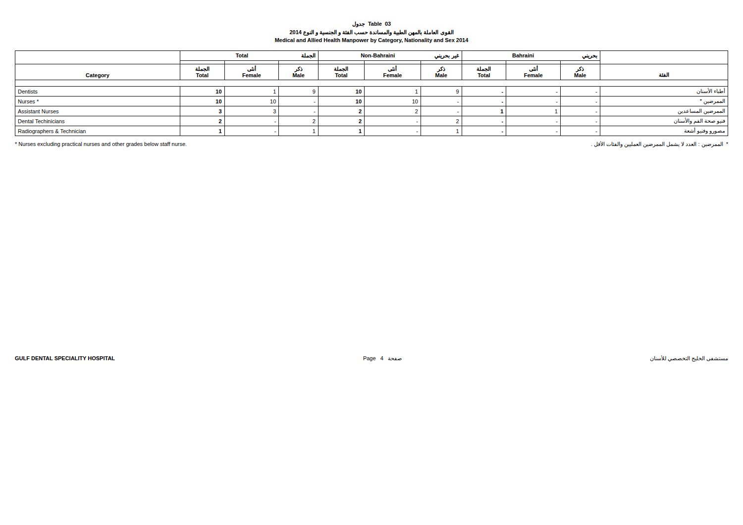جدول Table 03
القوى العاملة بالمهن الطبية والمساندة حسب الفئة و الجنسية و النوع 2014
Medical and Allied Health Manpower by Category, Nationality and Sex 2014
| | Total الجملة | Non-Bahraini غير بحريني | Bahraini بحريني | |
| --- | --- | --- | --- | --- |
| Category | الجملة Total | أنثى Female | ذكر Male | الجملة Total | أنثى Female | ذكر Male | الجملة Total | أنثى Female | ذكر Male | الفئة |
| Dentists | 10 | 1 | 9 | 10 | 1 | 9 | - | - | - | أطباء الأسنان |
| Nurses * | 10 | 10 | - | 10 | 10 | - | - | - | - | الممرضين * |
| Assistant Nurses | 3 | 3 | - | 2 | 2 | - | 1 | 1 | - | الممرضين المساعدين |
| Dental Techinicians | 2 | - | 2 | 2 | - | 2 | - | - | - | فنيو صحة الفم والأسنان |
| Radiographers & Technician | 1 | - | 1 | 1 | - | 1 | - | - | - | مصورو وفنيو أشعة |
* Nurses excluding practical nurses and other grades below staff nurse.
* الممرضين : العدد لا يشمل الممرضين العمليين والفئات الأقل .
GULF DENTAL SPECIALITY HOSPITAL
مستشفى الخليج التخصصي للأسنان
Page 4 صفحة